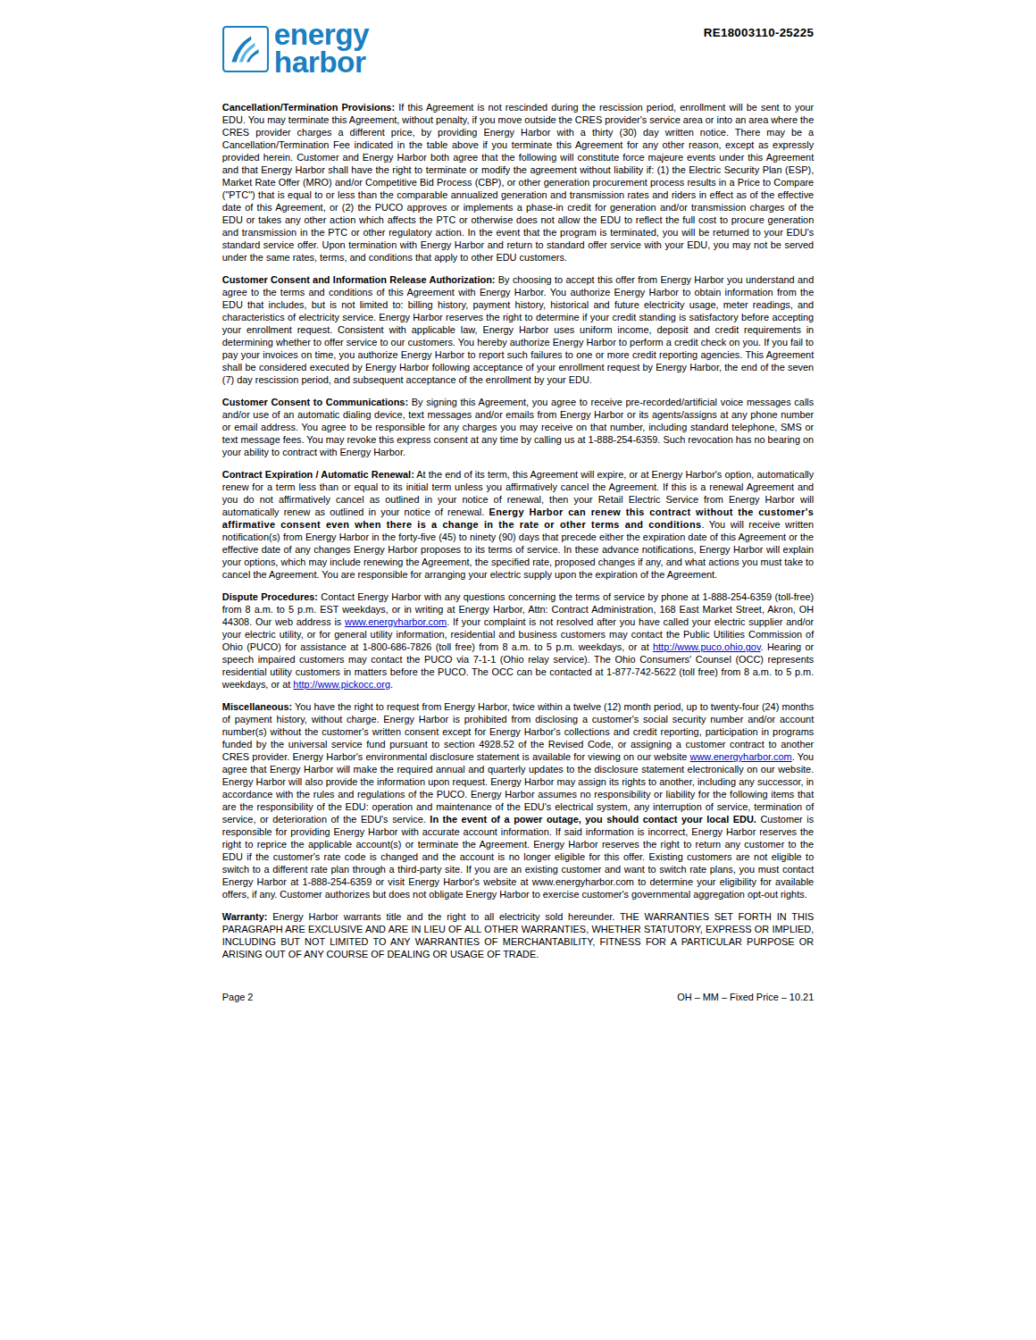energy
harbor
RE18003110-25225
Cancellation/Termination Provisions: If this Agreement is not rescinded during the rescission period, enrollment will be sent to your EDU. You may terminate this Agreement, without penalty, if you move outside the CRES provider's service area or into an area where the CRES provider charges a different price, by providing Energy Harbor with a thirty (30) day written notice. There may be a Cancellation/Termination Fee indicated in the table above if you terminate this Agreement for any other reason, except as expressly provided herein. Customer and Energy Harbor both agree that the following will constitute force majeure events under this Agreement and that Energy Harbor shall have the right to terminate or modify the agreement without liability if: (1) the Electric Security Plan (ESP), Market Rate Offer (MRO) and/or Competitive Bid Process (CBP), or other generation procurement process results in a Price to Compare ("PTC") that is equal to or less than the comparable annualized generation and transmission rates and riders in effect as of the effective date of this Agreement, or (2) the PUCO approves or implements a phase-in credit for generation and/or transmission charges of the EDU or takes any other action which affects the PTC or otherwise does not allow the EDU to reflect the full cost to procure generation and transmission in the PTC or other regulatory action. In the event that the program is terminated, you will be returned to your EDU's standard service offer. Upon termination with Energy Harbor and return to standard offer service with your EDU, you may not be served under the same rates, terms, and conditions that apply to other EDU customers.
Customer Consent and Information Release Authorization: By choosing to accept this offer from Energy Harbor you understand and agree to the terms and conditions of this Agreement with Energy Harbor. You authorize Energy Harbor to obtain information from the EDU that includes, but is not limited to: billing history, payment history, historical and future electricity usage, meter readings, and characteristics of electricity service. Energy Harbor reserves the right to determine if your credit standing is satisfactory before accepting your enrollment request. Consistent with applicable law, Energy Harbor uses uniform income, deposit and credit requirements in determining whether to offer service to our customers. You hereby authorize Energy Harbor to perform a credit check on you. If you fail to pay your invoices on time, you authorize Energy Harbor to report such failures to one or more credit reporting agencies. This Agreement shall be considered executed by Energy Harbor following acceptance of your enrollment request by Energy Harbor, the end of the seven (7) day rescission period, and subsequent acceptance of the enrollment by your EDU.
Customer Consent to Communications: By signing this Agreement, you agree to receive pre-recorded/artificial voice messages calls and/or use of an automatic dialing device, text messages and/or emails from Energy Harbor or its agents/assigns at any phone number or email address. You agree to be responsible for any charges you may receive on that number, including standard telephone, SMS or text message fees. You may revoke this express consent at any time by calling us at 1-888-254-6359. Such revocation has no bearing on your ability to contract with Energy Harbor.
Contract Expiration / Automatic Renewal: At the end of its term, this Agreement will expire, or at Energy Harbor's option, automatically renew for a term less than or equal to its initial term unless you affirmatively cancel the Agreement. If this is a renewal Agreement and you do not affirmatively cancel as outlined in your notice of renewal, then your Retail Electric Service from Energy Harbor will automatically renew as outlined in your notice of renewal. Energy Harbor can renew this contract without the customer's affirmative consent even when there is a change in the rate or other terms and conditions. You will receive written notification(s) from Energy Harbor in the forty-five (45) to ninety (90) days that precede either the expiration date of this Agreement or the effective date of any changes Energy Harbor proposes to its terms of service. In these advance notifications, Energy Harbor will explain your options, which may include renewing the Agreement, the specified rate, proposed changes if any, and what actions you must take to cancel the Agreement. You are responsible for arranging your electric supply upon the expiration of the Agreement.
Dispute Procedures: Contact Energy Harbor with any questions concerning the terms of service by phone at 1-888-254-6359 (toll-free) from 8 a.m. to 5 p.m. EST weekdays, or in writing at Energy Harbor, Attn: Contract Administration, 168 East Market Street, Akron, OH 44308. Our web address is www.energyharbor.com. If your complaint is not resolved after you have called your electric supplier and/or your electric utility, or for general utility information, residential and business customers may contact the Public Utilities Commission of Ohio (PUCO) for assistance at 1-800-686-7826 (toll free) from 8 a.m. to 5 p.m. weekdays, or at http://www.puco.ohio.gov. Hearing or speech impaired customers may contact the PUCO via 7-1-1 (Ohio relay service). The Ohio Consumers' Counsel (OCC) represents residential utility customers in matters before the PUCO. The OCC can be contacted at 1-877-742-5622 (toll free) from 8 a.m. to 5 p.m. weekdays, or at http://www.pickocc.org.
Miscellaneous: You have the right to request from Energy Harbor, twice within a twelve (12) month period, up to twenty-four (24) months of payment history, without charge. Energy Harbor is prohibited from disclosing a customer's social security number and/or account number(s) without the customer's written consent except for Energy Harbor's collections and credit reporting, participation in programs funded by the universal service fund pursuant to section 4928.52 of the Revised Code, or assigning a customer contract to another CRES provider. Energy Harbor's environmental disclosure statement is available for viewing on our website www.energyharbor.com. You agree that Energy Harbor will make the required annual and quarterly updates to the disclosure statement electronically on our website. Energy Harbor will also provide the information upon request. Energy Harbor may assign its rights to another, including any successor, in accordance with the rules and regulations of the PUCO. Energy Harbor assumes no responsibility or liability for the following items that are the responsibility of the EDU: operation and maintenance of the EDU's electrical system, any interruption of service, termination of service, or deterioration of the EDU's service. In the event of a power outage, you should contact your local EDU. Customer is responsible for providing Energy Harbor with accurate account information. If said information is incorrect, Energy Harbor reserves the right to reprice the applicable account(s) or terminate the Agreement. Energy Harbor reserves the right to return any customer to the EDU if the customer's rate code is changed and the account is no longer eligible for this offer. Existing customers are not eligible to switch to a different rate plan through a third-party site. If you are an existing customer and want to switch rate plans, you must contact Energy Harbor at 1-888-254-6359 or visit Energy Harbor's website at www.energyharbor.com to determine your eligibility for available offers, if any. Customer authorizes but does not obligate Energy Harbor to exercise customer's governmental aggregation opt-out rights.
Warranty: Energy Harbor warrants title and the right to all electricity sold hereunder. THE WARRANTIES SET FORTH IN THIS PARAGRAPH ARE EXCLUSIVE AND ARE IN LIEU OF ALL OTHER WARRANTIES, WHETHER STATUTORY, EXPRESS OR IMPLIED, INCLUDING BUT NOT LIMITED TO ANY WARRANTIES OF MERCHANTABILITY, FITNESS FOR A PARTICULAR PURPOSE OR ARISING OUT OF ANY COURSE OF DEALING OR USAGE OF TRADE.
Page 2
OH – MM – Fixed Price – 10.21